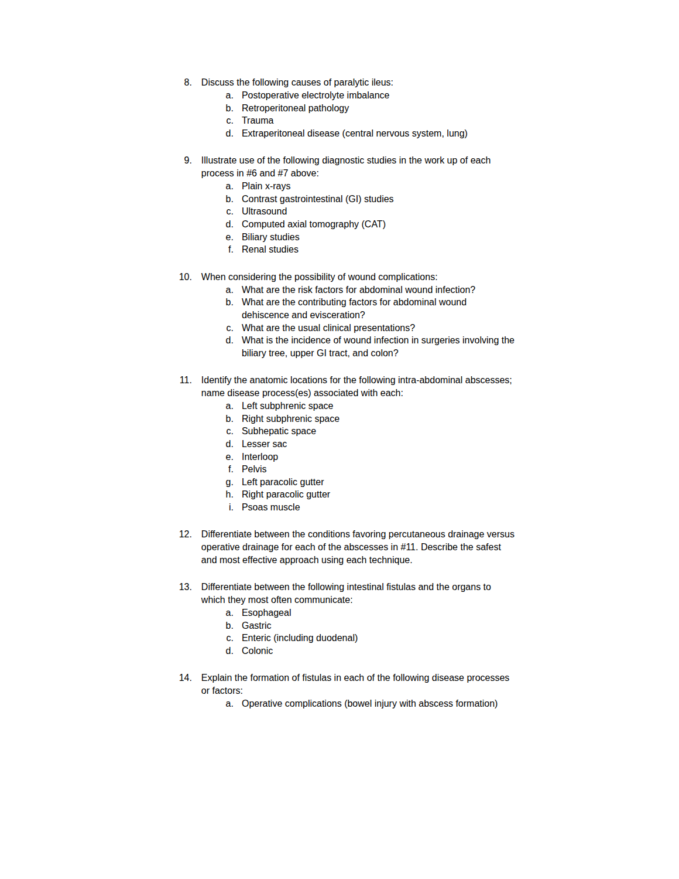Discuss the following causes of paralytic ileus:
Postoperative electrolyte imbalance
Retroperitoneal pathology
Trauma
Extraperitoneal disease (central nervous system, lung)
Illustrate use of the following diagnostic studies in the work up of each process in #6 and #7 above:
Plain x-rays
Contrast gastrointestinal (GI) studies
Ultrasound
Computed axial tomography (CAT)
Biliary studies
Renal studies
When considering the possibility of wound complications:
What are the risk factors for abdominal wound infection?
What are the contributing factors for abdominal wound dehiscence and evisceration?
What are the usual clinical presentations?
What is the incidence of wound infection in surgeries involving the biliary tree, upper GI tract, and colon?
Identify the anatomic locations for the following intra-abdominal abscesses; name disease process(es) associated with each:
Left subphrenic space
Right subphrenic space
Subhepatic space
Lesser sac
Interloop
Pelvis
Left paracolic gutter
Right paracolic gutter
Psoas muscle
Differentiate between the conditions favoring percutaneous drainage versus operative drainage for each of the abscesses in #11. Describe the safest and most effective approach using each technique.
Differentiate between the following intestinal fistulas and the organs to which they most often communicate:
Esophageal
Gastric
Enteric (including duodenal)
Colonic
Explain the formation of fistulas in each of the following disease processes or factors:
Operative complications (bowel injury with abscess formation)